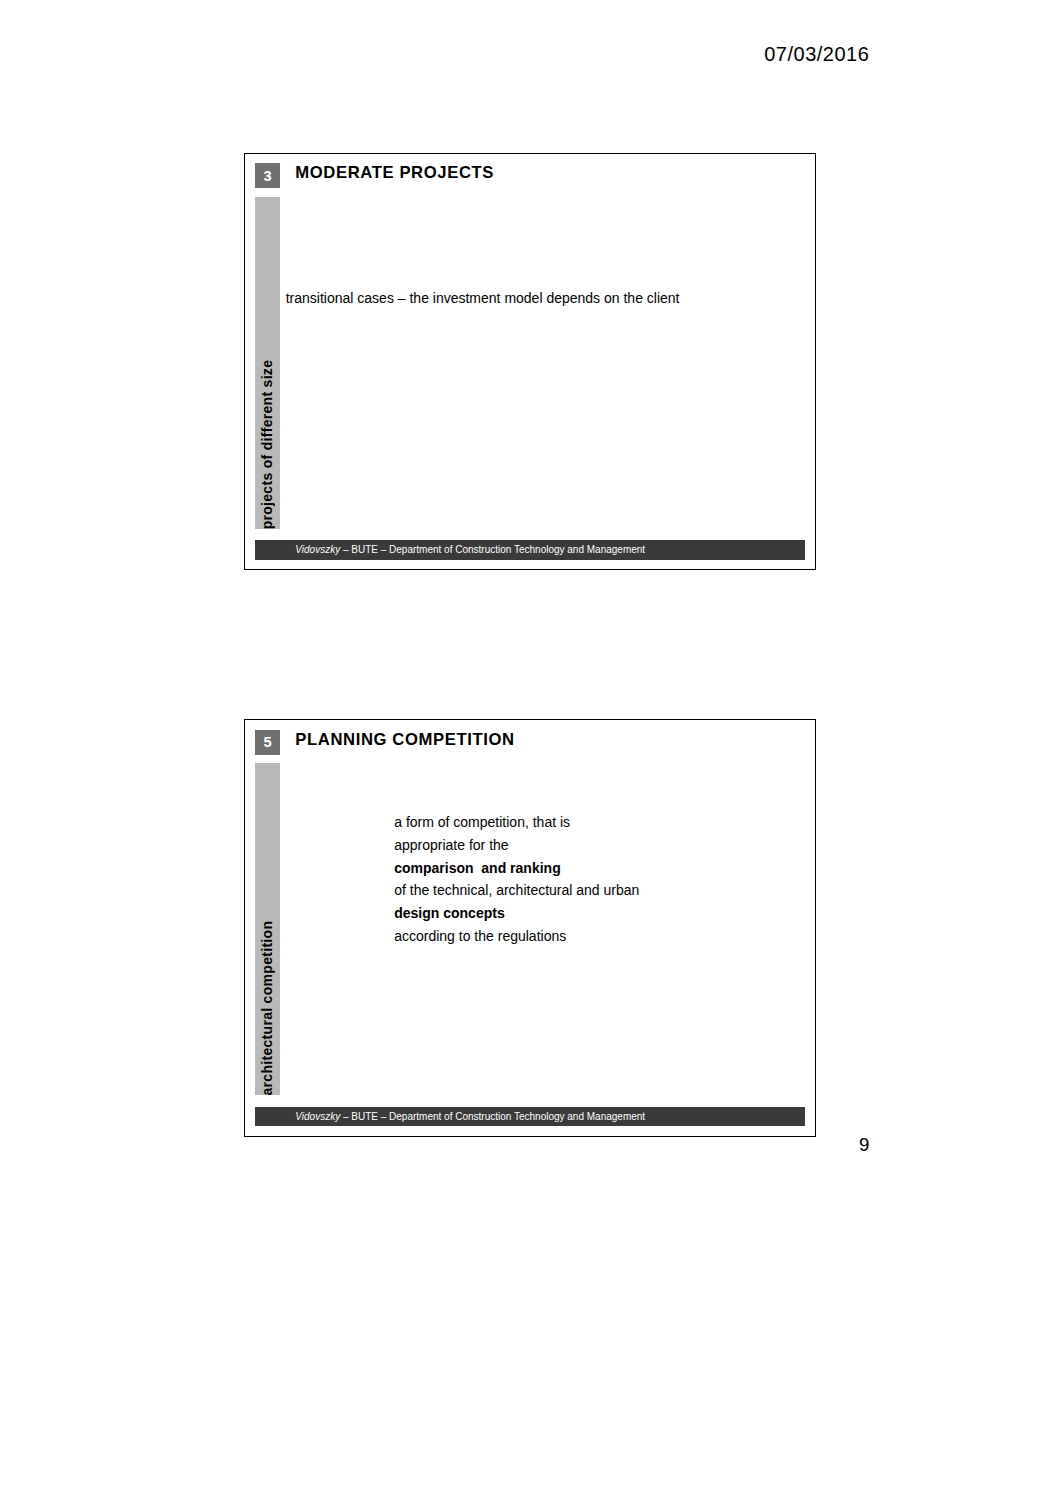07/03/2016
3
MODERATE PROJECTS
projects of different size
transitional cases – the investment model depends on the client
Vidovszky – BUTE – Department of Construction Technology and Management
5
PLANNING COMPETITION
architectural competition
a form of competition, that is
appropriate for the
comparison and ranking
of the technical, architectural and urban
design concepts
according to the regulations
Vidovszky – BUTE – Department of Construction Technology and Management
9